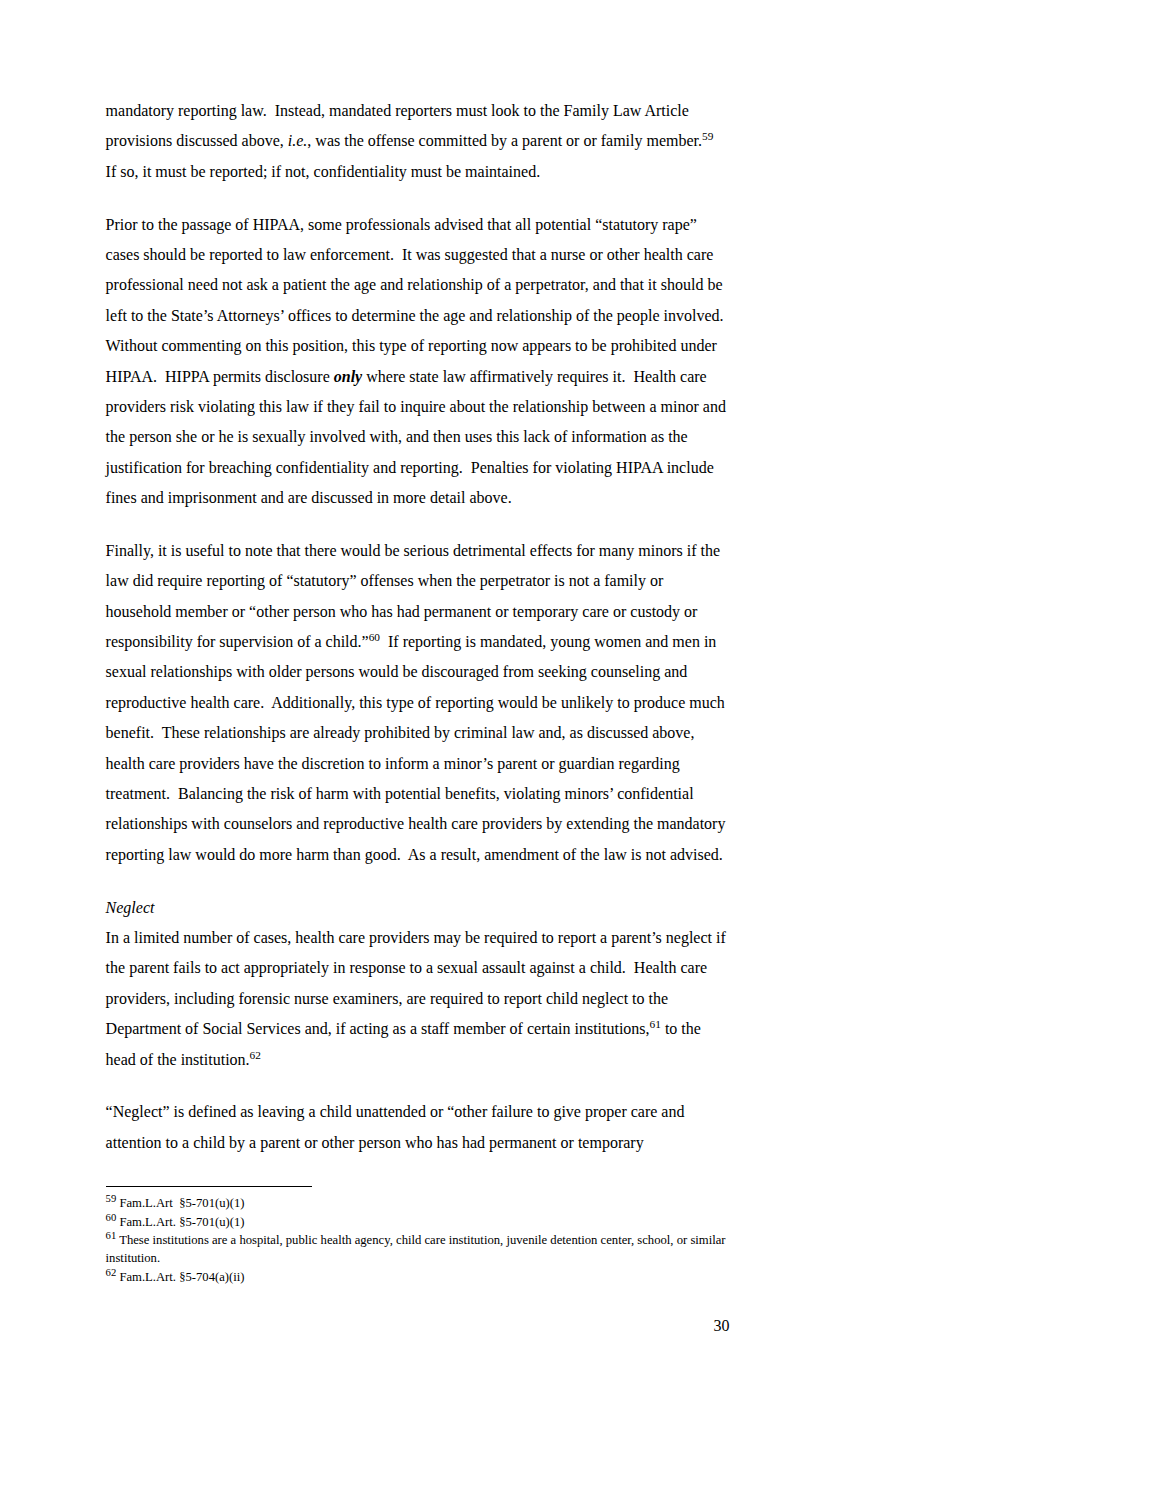mandatory reporting law. Instead, mandated reporters must look to the Family Law Article provisions discussed above, i.e., was the offense committed by a parent or or family member.59 If so, it must be reported; if not, confidentiality must be maintained.
Prior to the passage of HIPAA, some professionals advised that all potential “statutory rape” cases should be reported to law enforcement. It was suggested that a nurse or other health care professional need not ask a patient the age and relationship of a perpetrator, and that it should be left to the State’s Attorneys’ offices to determine the age and relationship of the people involved. Without commenting on this position, this type of reporting now appears to be prohibited under HIPAA. HIPPA permits disclosure only where state law affirmatively requires it. Health care providers risk violating this law if they fail to inquire about the relationship between a minor and the person she or he is sexually involved with, and then uses this lack of information as the justification for breaching confidentiality and reporting. Penalties for violating HIPAA include fines and imprisonment and are discussed in more detail above.
Finally, it is useful to note that there would be serious detrimental effects for many minors if the law did require reporting of “statutory” offenses when the perpetrator is not a family or household member or “other person who has had permanent or temporary care or custody or responsibility for supervision of a child.”60 If reporting is mandated, young women and men in sexual relationships with older persons would be discouraged from seeking counseling and reproductive health care. Additionally, this type of reporting would be unlikely to produce much
benefit. These relationships are already prohibited by criminal law and, as discussed above, health care providers have the discretion to inform a minor’s parent or guardian regarding treatment. Balancing the risk of harm with potential benefits, violating minors’ confidential relationships with counselors and reproductive health care providers by extending the mandatory reporting law would do more harm than good. As a result, amendment of the law is not advised.
Neglect
In a limited number of cases, health care providers may be required to report a parent’s neglect if the parent fails to act appropriately in response to a sexual assault against a child. Health care providers, including forensic nurse examiners, are required to report child neglect to the Department of Social Services and, if acting as a staff member of certain institutions,61 to the head of the institution.62
“Neglect” is defined as leaving a child unattended or “other failure to give proper care and attention to a child by a parent or other person who has had permanent or temporary
59 Fam.L.Art §5-701(u)(1)
60 Fam.L.Art. §5-701(u)(1)
61 These institutions are a hospital, public health agency, child care institution, juvenile detention center, school, or similar institution.
62 Fam.L.Art. §5-704(a)(ii)
30